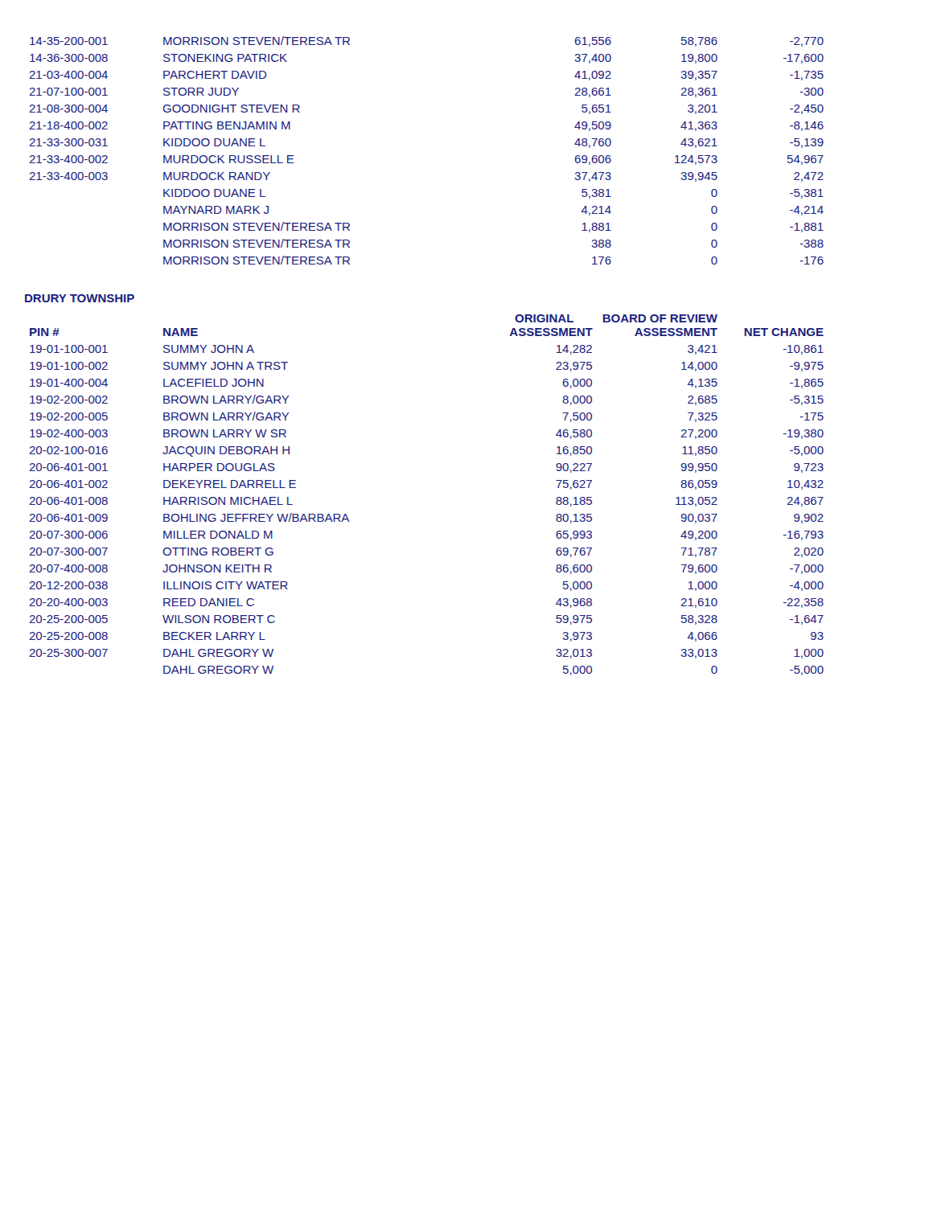| 14-35-200-001 | MORRISON STEVEN/TERESA TR | 61,556 | 58,786 | -2,770 |
| 14-36-300-008 | STONEKING PATRICK | 37,400 | 19,800 | -17,600 |
| 21-03-400-004 | PARCHERT DAVID | 41,092 | 39,357 | -1,735 |
| 21-07-100-001 | STORR JUDY | 28,661 | 28,361 | -300 |
| 21-08-300-004 | GOODNIGHT STEVEN R | 5,651 | 3,201 | -2,450 |
| 21-18-400-002 | PATTING BENJAMIN M | 49,509 | 41,363 | -8,146 |
| 21-33-300-031 | KIDDOO DUANE L | 48,760 | 43,621 | -5,139 |
| 21-33-400-002 | MURDOCK RUSSELL E | 69,606 | 124,573 | 54,967 |
| 21-33-400-003 | MURDOCK RANDY | 37,473 | 39,945 | 2,472 |
| | KIDDOO DUANE L | 5,381 | 0 | -5,381 |
| | MAYNARD MARK J | 4,214 | 0 | -4,214 |
| | MORRISON STEVEN/TERESA TR | 1,881 | 0 | -1,881 |
| | MORRISON STEVEN/TERESA TR | 388 | 0 | -388 |
| | MORRISON STEVEN/TERESA TR | 176 | 0 | -176 |
DRURY TOWNSHIP
| | | ORIGINAL | BOARD OF REVIEW | |
| --- | --- | --- | --- | --- |
| PIN # | NAME | ASSESSMENT | ASSESSMENT | NET CHANGE |
| 19-01-100-001 | SUMMY JOHN A | 14,282 | 3,421 | -10,861 |
| 19-01-100-002 | SUMMY JOHN A TRST | 23,975 | 14,000 | -9,975 |
| 19-01-400-004 | LACEFIELD JOHN | 6,000 | 4,135 | -1,865 |
| 19-02-200-002 | BROWN LARRY/GARY | 8,000 | 2,685 | -5,315 |
| 19-02-200-005 | BROWN LARRY/GARY | 7,500 | 7,325 | -175 |
| 19-02-400-003 | BROWN LARRY W SR | 46,580 | 27,200 | -19,380 |
| 20-02-100-016 | JACQUIN DEBORAH H | 16,850 | 11,850 | -5,000 |
| 20-06-401-001 | HARPER DOUGLAS | 90,227 | 99,950 | 9,723 |
| 20-06-401-002 | DEKEYREL DARRELL E | 75,627 | 86,059 | 10,432 |
| 20-06-401-008 | HARRISON MICHAEL L | 88,185 | 113,052 | 24,867 |
| 20-06-401-009 | BOHLING JEFFREY W/BARBARA | 80,135 | 90,037 | 9,902 |
| 20-07-300-006 | MILLER DONALD M | 65,993 | 49,200 | -16,793 |
| 20-07-300-007 | OTTING ROBERT G | 69,767 | 71,787 | 2,020 |
| 20-07-400-008 | JOHNSON KEITH R | 86,600 | 79,600 | -7,000 |
| 20-12-200-038 | ILLINOIS CITY WATER | 5,000 | 1,000 | -4,000 |
| 20-20-400-003 | REED DANIEL C | 43,968 | 21,610 | -22,358 |
| 20-25-200-005 | WILSON ROBERT C | 59,975 | 58,328 | -1,647 |
| 20-25-200-008 | BECKER LARRY L | 3,973 | 4,066 | 93 |
| 20-25-300-007 | DAHL GREGORY W | 32,013 | 33,013 | 1,000 |
| | DAHL GREGORY W | 5,000 | 0 | -5,000 |